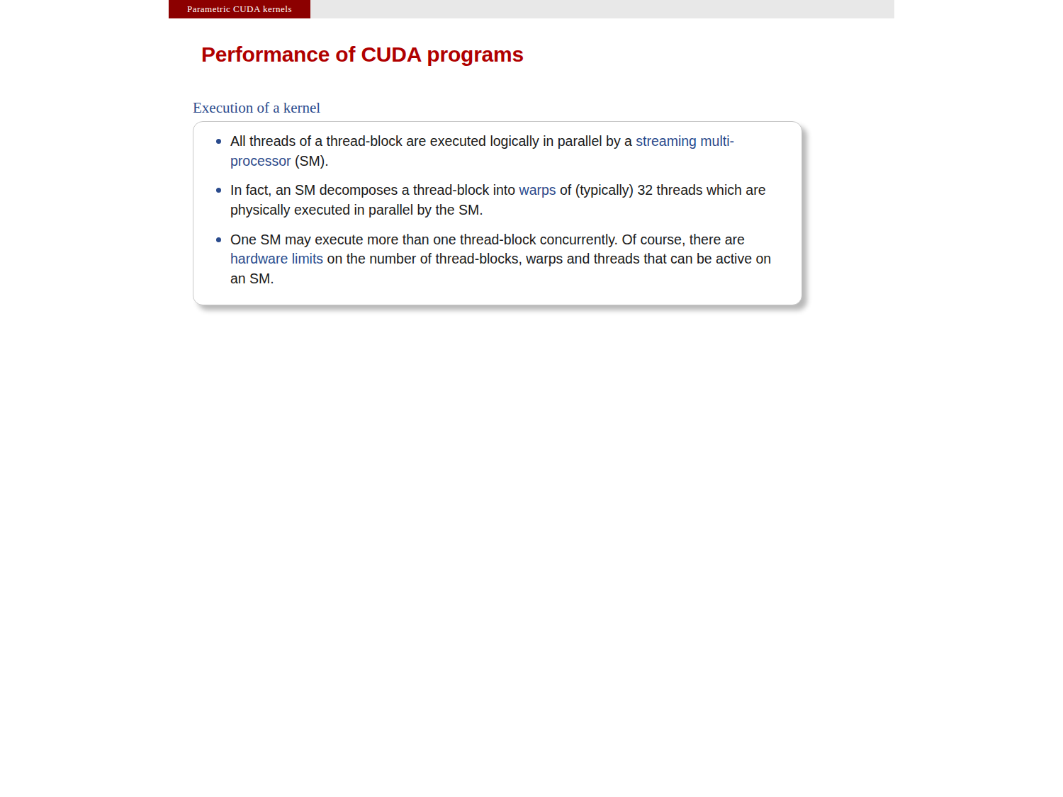Parametric CUDA kernels
Performance of CUDA programs
Execution of a kernel
All threads of a thread-block are executed logically in parallel by a streaming multi-processor (SM).
In fact, an SM decomposes a thread-block into warps of (typically) 32 threads which are physically executed in parallel by the SM.
One SM may execute more than one thread-block concurrently. Of course, there are hardware limits on the number of thread-blocks, warps and threads that can be active on an SM.